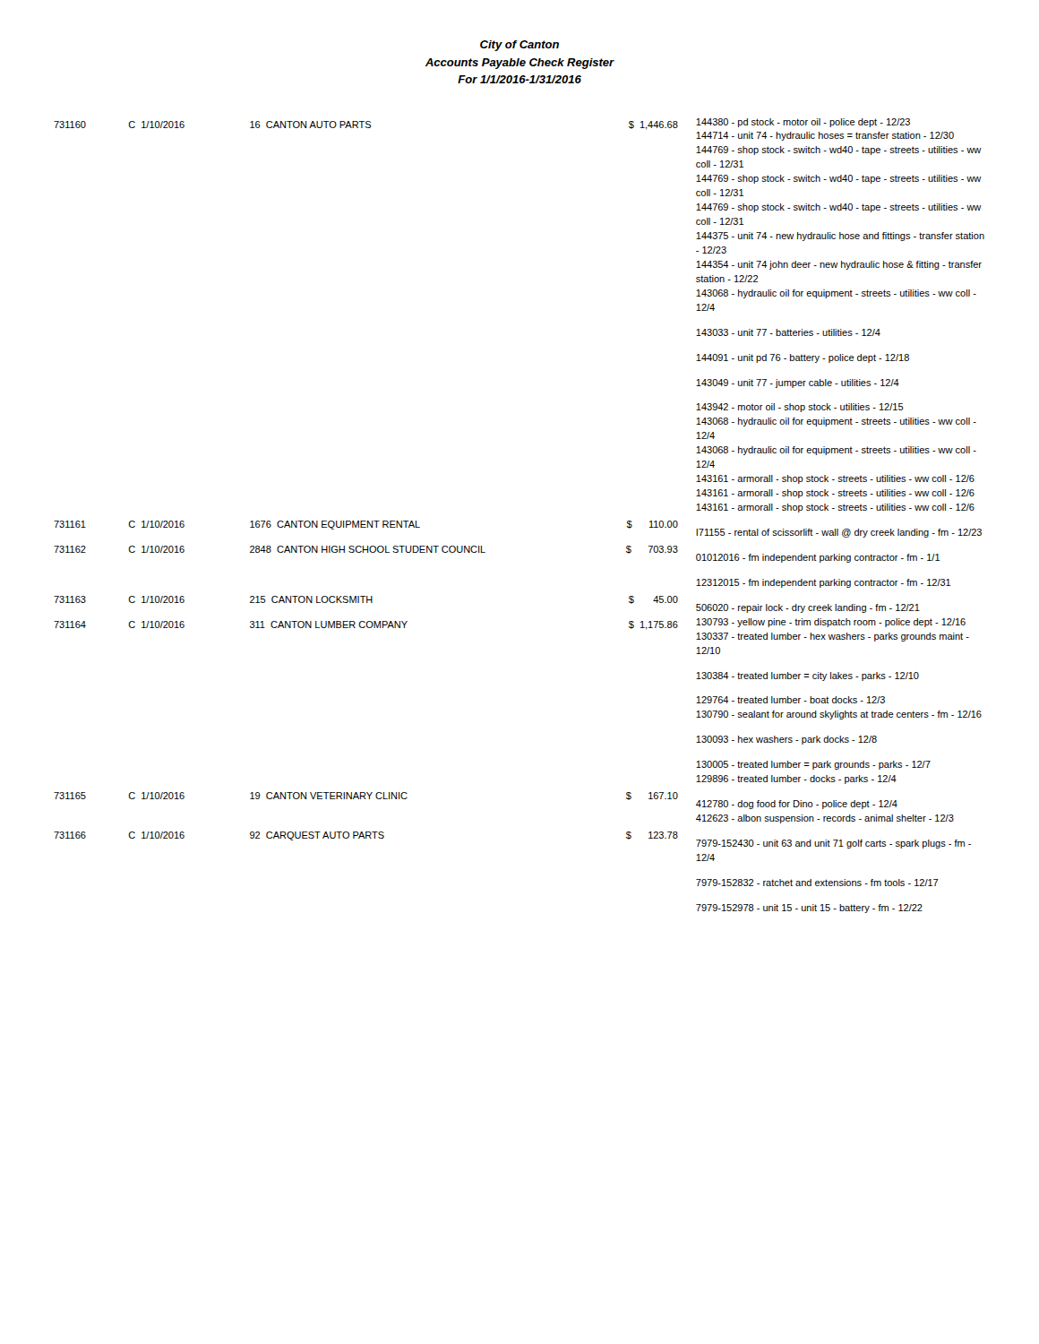City of Canton
Accounts Payable Check Register
For 1/1/2016-1/31/2016
| 731160 | C 1/10/2016 | 16 CANTON AUTO PARTS | $ 1,446.68 | 144380 - pd stock - motor oil - police dept - 12/23 144714 - unit 74 - hydraulic hoses = transfer station - 12/30 144769 - shop stock - switch - wd40 - tape - streets - utilities - ww coll - 12/31 144769 - shop stock - switch - wd40 - tape - streets - utilities - ww coll - 12/31 144769 - shop stock - switch - wd40 - tape - streets - utilities - ww coll - 12/31 144375 - unit 74 - new hydraulic hose and fittings - transfer station - 12/23 144354 - unit 74 john deer - new hydraulic hose & fitting - transfer station - 12/22 143068 - hydraulic oil for equipment - streets - utilities - ww coll - 12/4 143033 - unit 77 - batteries - utilities - 12/4 144091 - unit pd 76 - battery - police dept - 12/18 143049 - unit 77 - jumper cable - utilities - 12/4 143942 - motor oil - shop stock - utilities - 12/15 143068 - hydraulic oil for equipment - streets - utilities - ww coll - 12/4 143068 - hydraulic oil for equipment - streets - utilities - ww coll - 12/4 143161 - armorall - shop stock - streets - utilities - ww coll - 12/6 143161 - armorall - shop stock - streets - utilities - ww coll - 12/6 143161 - armorall - shop stock - streets - utilities - ww coll - 12/6 |
| 731161 | C 1/10/2016 | 1676 CANTON EQUIPMENT RENTAL | $ 110.00 | I71155 - rental of scissorlift - wall @ dry creek landing - fm - 12/23 |
| 731162 | C 1/10/2016 | 2848 CANTON HIGH SCHOOL STUDENT COUNCIL | $ 703.93 | 01012016 - fm independent parking contractor - fm - 1/1 12312015 - fm independent parking contractor - fm - 12/31 |
| 731163 | C 1/10/2016 | 215 CANTON LOCKSMITH | $ 45.00 | 506020 - repair lock - dry creek landing - fm - 12/21 |
| 731164 | C 1/10/2016 | 311 CANTON LUMBER COMPANY | $ 1,175.86 | 130793 - yellow pine - trim dispatch room - police dept - 12/16 130337 - treated lumber - hex washers - parks grounds maint - 12/10 130384 - treated lumber = city lakes - parks - 12/10 129764 - treated lumber - boat docks - 12/3 130790 - sealant for around skylights at trade centers - fm - 12/16 130093 - hex washers - park docks - 12/8 130005 - treated lumber = park grounds - parks - 12/7 129896 - treated lumber - docks - parks - 12/4 |
| 731165 | C 1/10/2016 | 19 CANTON VETERINARY CLINIC | $ 167.10 | 412780 - dog food for Dino - police dept - 12/4 412623 - albon suspension - records - animal shelter - 12/3 |
| 731166 | C 1/10/2016 | 92 CARQUEST AUTO PARTS | $ 123.78 | 7979-152430 - unit 63 and unit 71 golf carts - spark plugs - fm - 12/4 7979-152832 - ratchet and extensions - fm tools - 12/17 7979-152978 - unit 15 - unit 15 - battery - fm - 12/22 |